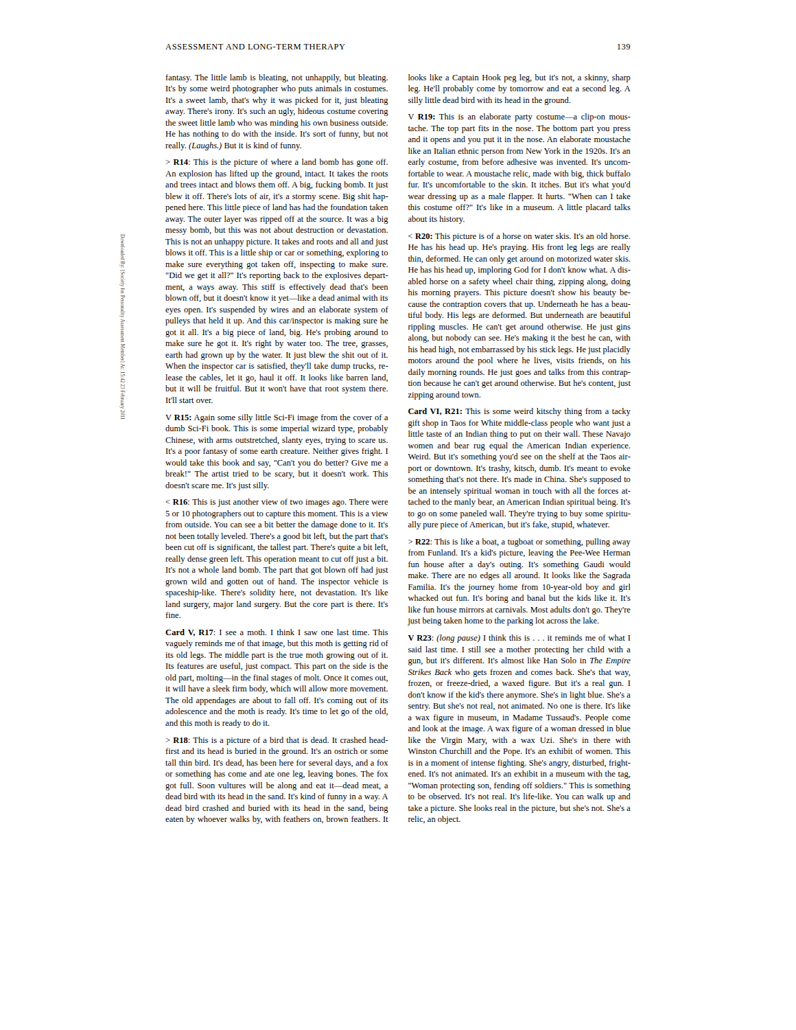Downloaded By: [Society for Personality Assessment Member] At: 15:42 23 February 2011
Assessment and Long-Term Therapy 139
fantasy. The little lamb is bleating, not unhappily, but bleating. It's by some weird photographer who puts animals in costumes. It's a sweet lamb, that's why it was picked for it, just bleating away. There's irony. It's such an ugly, hideous costume covering the sweet little lamb who was minding his own business outside. He has nothing to do with the inside. It's sort of funny, but not really. (Laughs.) But it is kind of funny.
> R14: This is the picture of where a land bomb has gone off. An explosion has lifted up the ground, intact. It takes the roots and trees intact and blows them off. A big, fucking bomb. It just blew it off. There's lots of air, it's a stormy scene. Big shit happened here. This little piece of land has had the foundation taken away. The outer layer was ripped off at the source. It was a big messy bomb, but this was not about destruction or devastation. This is not an unhappy picture. It takes and roots and all and just blows it off. This is a little ship or car or something, exploring to make sure everything got taken off, inspecting to make sure. "Did we get it all?" It's reporting back to the explosives department, a ways away. This stiff is effectively dead that's been blown off, but it doesn't know it yet—like a dead animal with its eyes open. It's suspended by wires and an elaborate system of pulleys that held it up. And this car/inspector is making sure he got it all. It's a big piece of land, big. He's probing around to make sure he got it. It's right by water too. The tree, grasses, earth had grown up by the water. It just blew the shit out of it. When the inspector car is satisfied, they'll take dump trucks, release the cables, let it go, haul it off. It looks like barren land, but it will be fruitful. But it won't have that root system there. It'll start over.
V R15: Again some silly little Sci-Fi image from the cover of a dumb Sci-Fi book. This is some imperial wizard type, probably Chinese, with arms outstretched, slanty eyes, trying to scare us. It's a poor fantasy of some earth creature. Neither gives fright. I would take this book and say, "Can't you do better? Give me a break!" The artist tried to be scary, but it doesn't work. This doesn't scare me. It's just silly.
< R16: This is just another view of two images ago. There were 5 or 10 photographers out to capture this moment. This is a view from outside. You can see a bit better the damage done to it. It's not been totally leveled. There's a good bit left, but the part that's been cut off is significant, the tallest part. There's quite a bit left, really dense green left. This operation meant to cut off just a bit. It's not a whole land bomb. The part that got blown off had just grown wild and gotten out of hand. The inspector vehicle is spaceship-like. There's solidity here, not devastation. It's like land surgery, major land surgery. But the core part is there. It's fine.
Card V, R17: I see a moth. I think I saw one last time. This vaguely reminds me of that image, but this moth is getting rid of its old legs. The middle part is the true moth growing out of it. Its features are useful, just compact. This part on the side is the old part, molting—in the final stages of molt. Once it comes out, it will have a sleek firm body, which will allow more movement. The old appendages are about to fall off. It's coming out of its adolescence and the moth is ready. It's time to let go of the old, and this moth is ready to do it.
> R18: This is a picture of a bird that is dead. It crashed head-first and its head is buried in the ground. It's an ostrich or some tall thin bird. It's dead, has been here for several days, and a fox or something has come and ate one leg, leaving bones. The fox got full. Soon vultures will be along and eat it—dead meat, a dead bird with its head in the sand. It's kind of funny in a way. A dead bird crashed and buried with its head in the sand, being eaten by whoever walks by, with feathers on, brown feathers. It looks like a Captain Hook peg leg, but it's not, a skinny, sharp leg. He'll probably come by tomorrow and eat a second leg. A silly little dead bird with its head in the ground.
V R19: This is an elaborate party costume—a clip-on moustache. The top part fits in the nose. The bottom part you press and it opens and you put it in the nose. An elaborate moustache like an Italian ethnic person from New York in the 1920s. It's an early costume, from before adhesive was invented. It's uncomfortable to wear. A moustache relic, made with big, thick buffalo fur. It's uncomfortable to the skin. It itches. But it's what you'd wear dressing up as a male flapper. It hurts. "When can I take this costume off?" It's like in a museum. A little placard talks about its history.
< R20: This picture is of a horse on water skis. It's an old horse. He has his head up. He's praying. His front leg legs are really thin, deformed. He can only get around on motorized water skis. He has his head up, imploring God for I don't know what. A disabled horse on a safety wheel chair thing, zipping along, doing his morning prayers. This picture doesn't show his beauty because the contraption covers that up. Underneath he has a beautiful body. His legs are deformed. But underneath are beautiful rippling muscles. He can't get around otherwise. He just gins along, but nobody can see. He's making it the best he can, with his head high, not embarrassed by his stick legs. He just placidly motors around the pool where he lives, visits friends, on his daily morning rounds. He just goes and talks from this contraption because he can't get around otherwise. But he's content, just zipping around town.
Card VI, R21: This is some weird kitschy thing from a tacky gift shop in Taos for White middle-class people who want just a little taste of an Indian thing to put on their wall. These Navajo women and bear rug equal the American Indian experience. Weird. But it's something you'd see on the shelf at the Taos airport or downtown. It's trashy, kitsch, dumb. It's meant to evoke something that's not there. It's made in China. She's supposed to be an intensely spiritual woman in touch with all the forces attached to the manly bear, an American Indian spiritual being. It's to go on some paneled wall. They're trying to buy some spiritually pure piece of American, but it's fake, stupid, whatever.
> R22: This is like a boat, a tugboat or something, pulling away from Funland. It's a kid's picture, leaving the Pee-Wee Herman fun house after a day's outing. It's something Gaudi would make. There are no edges all around. It looks like the Sagrada Familia. It's the journey home from 10-year-old boy and girl whacked out fun. It's boring and banal but the kids like it. It's like fun house mirrors at carnivals. Most adults don't go. They're just being taken home to the parking lot across the lake.
V R23: (long pause) I think this is . . . it reminds me of what I said last time. I still see a mother protecting her child with a gun, but it's different. It's almost like Han Solo in The Empire Strikes Back who gets frozen and comes back. She's that way, frozen, or freeze-dried, a waxed figure. But it's a real gun. I don't know if the kid's there anymore. She's in light blue. She's a sentry. But she's not real, not animated. No one is there. It's like a wax figure in museum, in Madame Tussaud's. People come and look at the image. A wax figure of a woman dressed in blue like the Virgin Mary, with a wax Uzi. She's in there with Winston Churchill and the Pope. It's an exhibit of women. This is in a moment of intense fighting. She's angry, disturbed, frightened. It's not animated. It's an exhibit in a museum with the tag, "Woman protecting son, fending off soldiers." This is something to be observed. It's not real. It's life-like. You can walk up and take a picture. She looks real in the picture, but she's not. She's a relic, an object.